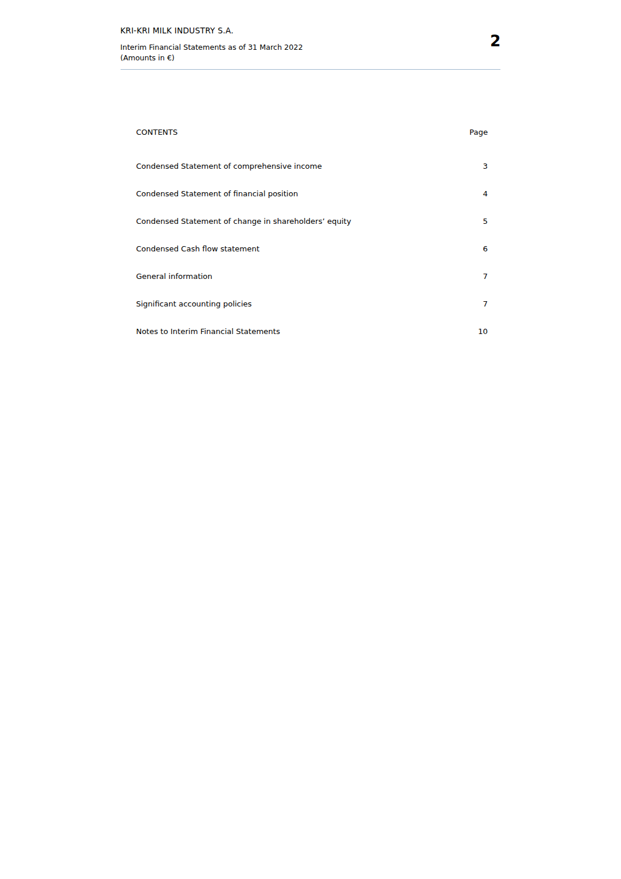2
KRI-KRI MILK INDUSTRY S.A.
Interim Financial Statements as of 31 March 2022
(Amounts in €)
| CONTENTS | Page |
| --- | --- |
| Condensed Statement of comprehensive income | 3 |
| Condensed Statement of financial position | 4 |
| Condensed Statement of change in shareholders’ equity | 5 |
| Condensed Cash flow statement | 6 |
| General information | 7 |
| Significant accounting policies | 7 |
| Notes to Interim Financial Statements | 10 |